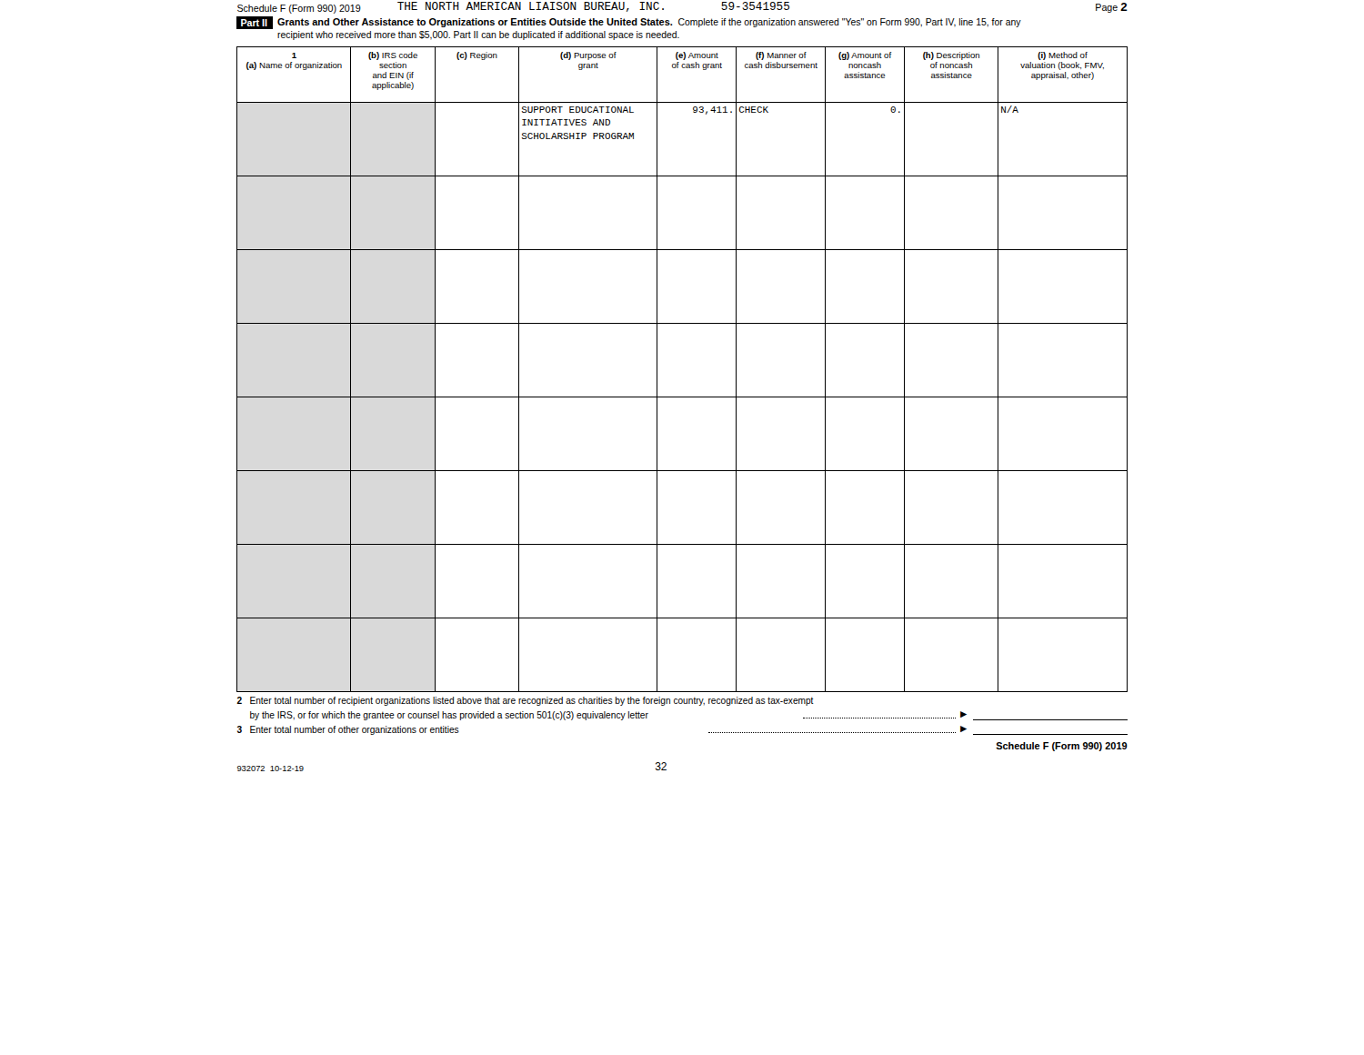Schedule F (Form 990) 2019
THE NORTH AMERICAN LIAISON BUREAU, INC.
59-3541955
Page 2
Part II
Grants and Other Assistance to Organizations or Entities Outside the United States. Complete if the organization answered "Yes" on Form 990, Part IV, line 15, for any
recipient who received more than $5,000. Part II can be duplicated if additional space is needed.
| 1 (a) Name of organization | (b) IRS code section and EIN (if applicable) | (c) Region | (d) Purpose of grant | (e) Amount of cash grant | (f) Manner of cash disbursement | (g) Amount of noncash assistance | (h) Description of noncash assistance | (i) Method of valuation (book, FMV, appraisal, other) |
| --- | --- | --- | --- | --- | --- | --- | --- | --- |
| | | | SUPPORT EDUCATIONAL INITIATIVES AND SCHOLARSHIP PROGRAM | 93,411. | CHECK | 0. | | N/A |
2
Enter total number of recipient organizations listed above that are recognized as charities by the foreign country, recognized as tax-exempt
by the IRS, or for which the grantee or counsel has provided a section 501(c)(3) equivalency letter
►
3
Enter total number of other organizations or entities
►
Schedule F (Form 990) 2019
932072 10-12-19
32